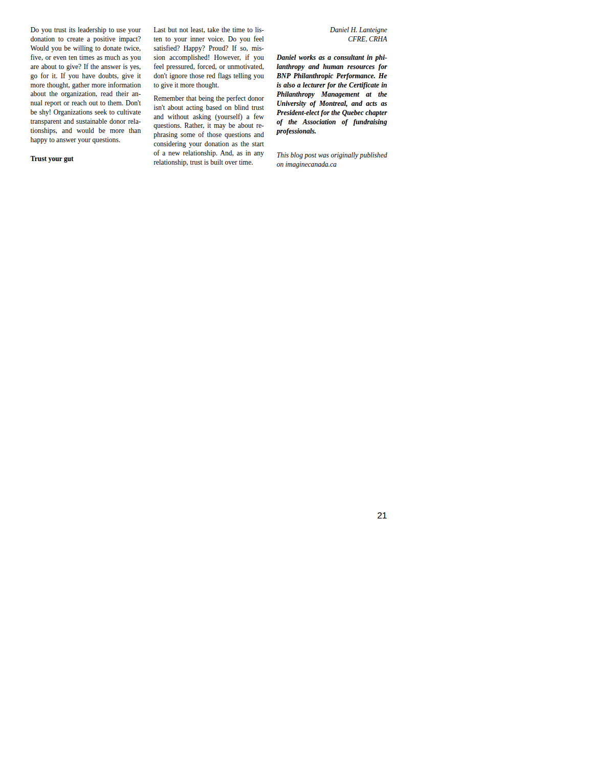Do you trust its leadership to use your donation to create a positive impact? Would you be willing to donate twice, five, or even ten times as much as you are about to give? If the answer is yes, go for it. If you have doubts, give it more thought, gather more information about the organization, read their annual report or reach out to them. Don't be shy! Organizations seek to cultivate transparent and sustainable donor relationships, and would be more than happy to answer your questions.
Trust your gut
Last but not least, take the time to listen to your inner voice. Do you feel satisfied? Happy? Proud? If so, mission accomplished! However, if you feel pressured, forced, or unmotivated, don't ignore those red flags telling you to give it more thought.
Remember that being the perfect donor isn't about acting based on blind trust and without asking (yourself) a few questions. Rather, it may be about re-phrasing some of those questions and considering your donation as the start of a new relationship. And, as in any relationship, trust is built over time.
Daniel H. Lanteigne
CFRE, CRHA
Daniel works as a consultant in philanthropy and human resources for BNP Philanthropic Performance. He is also a lecturer for the Certificate in Philanthropy Management at the University of Montreal, and acts as President-elect for the Quebec chapter of the Association of fundraising professionals.
This blog post was originally published on imaginecanada.ca
21